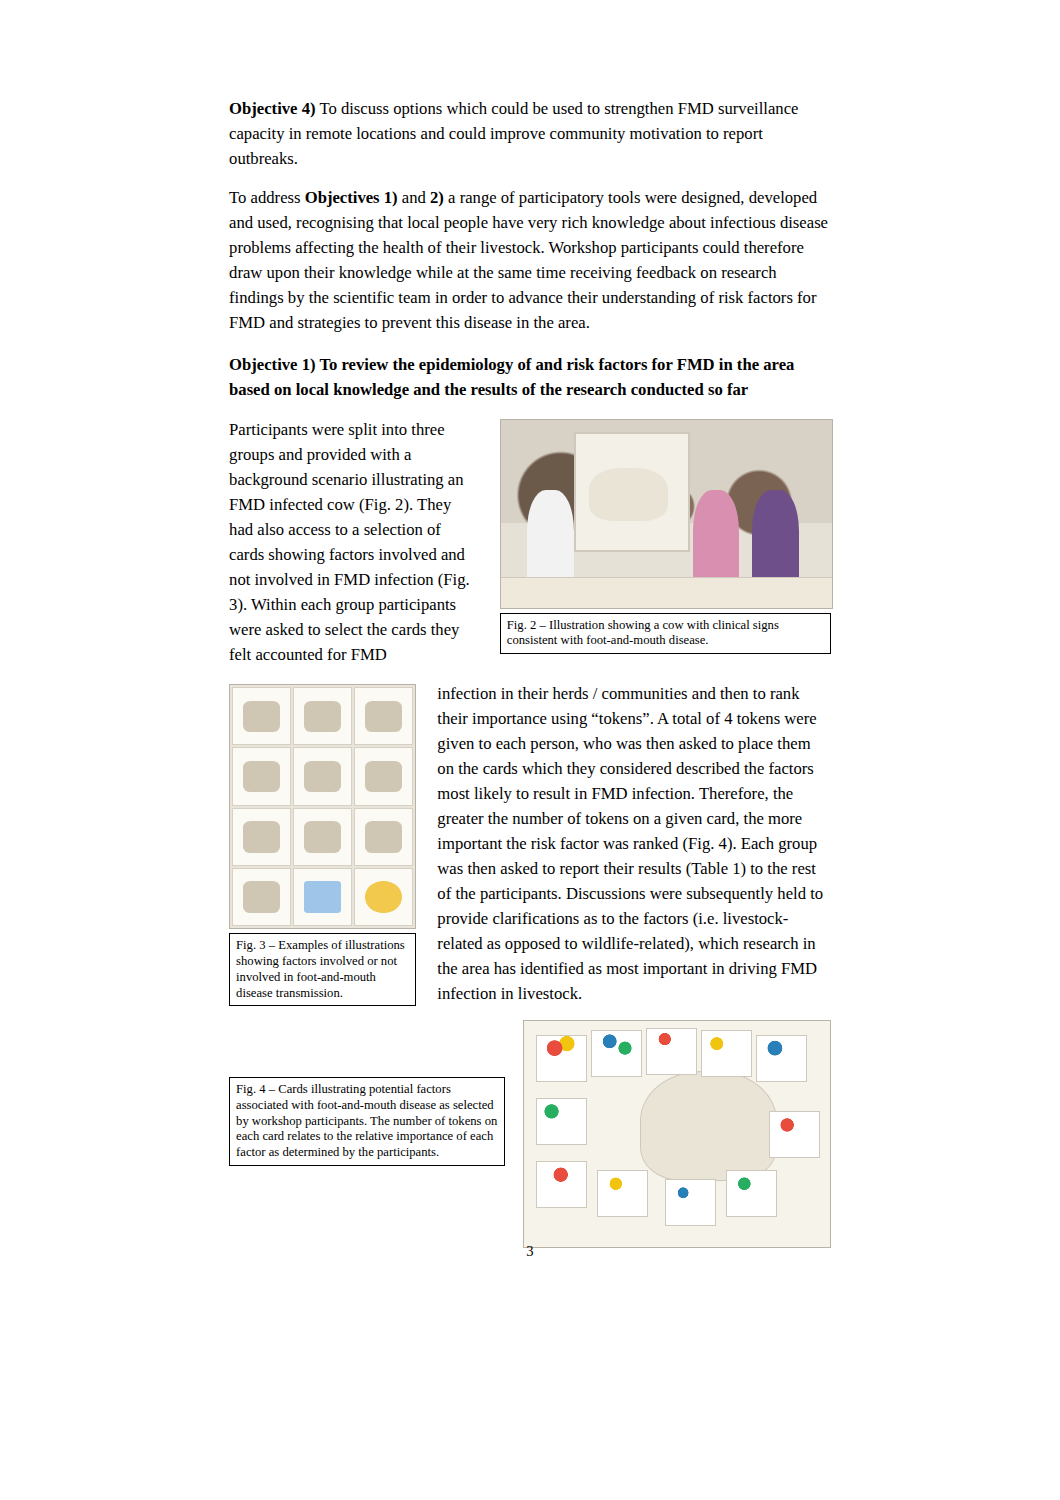Objective 4) To discuss options which could be used to strengthen FMD surveillance capacity in remote locations and could improve community motivation to report outbreaks.
To address Objectives 1) and 2) a range of participatory tools were designed, developed and used, recognising that local people have very rich knowledge about infectious disease problems affecting the health of their livestock. Workshop participants could therefore draw upon their knowledge while at the same time receiving feedback on research findings by the scientific team in order to advance their understanding of risk factors for FMD and strategies to prevent this disease in the area.
Objective 1) To review the epidemiology of and risk factors for FMD in the area based on local knowledge and the results of the research conducted so far
Fig. 2 – Illustration showing a cow with clinical signs consistent with foot-and-mouth disease.
Participants were split into three groups and provided with a background scenario illustrating an FMD infected cow (Fig. 2). They had also access to a selection of cards showing factors involved and not involved in FMD infection (Fig. 3). Within each group participants were asked to select the cards they felt accounted for FMD
Fig. 3 – Examples of illustrations showing factors involved or not involved in foot-and-mouth disease transmission.
infection in their herds / communities and then to rank their importance using “tokens”. A total of 4 tokens were given to each person, who was then asked to place them on the cards which they considered described the factors most likely to result in FMD infection. Therefore, the greater the number of tokens on a given card, the more important the risk factor was ranked (Fig. 4). Each group was then asked to report their results (Table 1) to the rest of the participants. Discussions were subsequently held to provide clarifications as to the factors (i.e. livestock-related as opposed to wildlife-related), which research in the area has identified as most important in driving FMD infection in livestock.
Fig. 4 – Cards illustrating potential factors associated with foot-and-mouth disease as selected by workshop participants. The number of tokens on each card relates to the relative importance of each factor as determined by the participants.
3